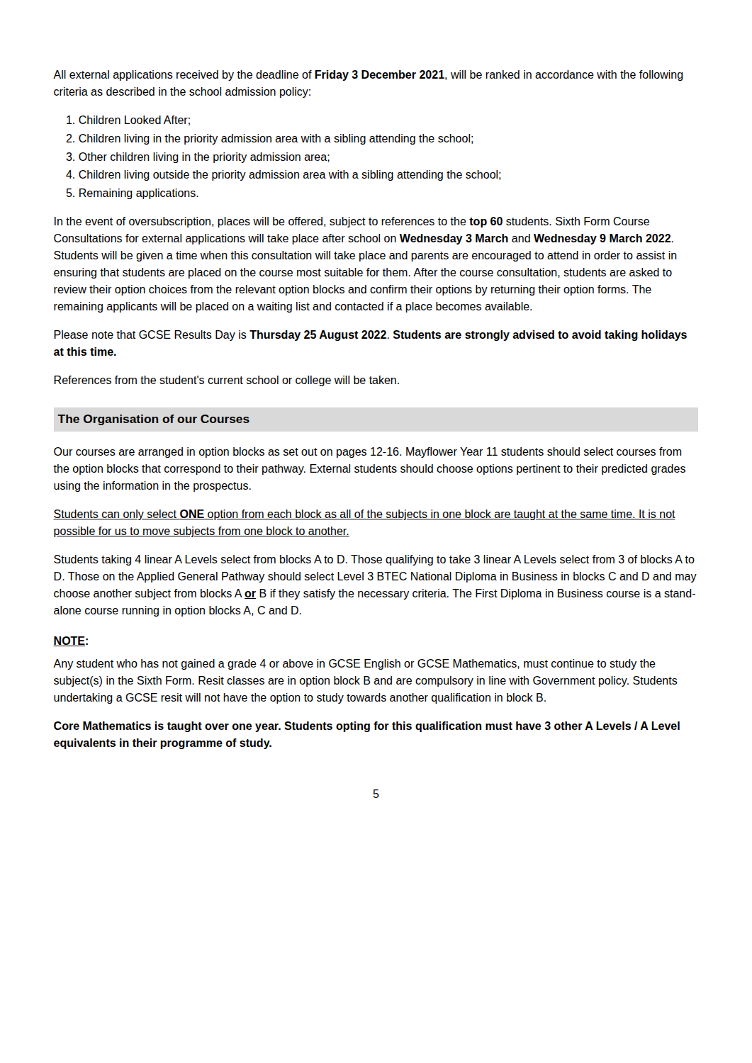All external applications received by the deadline of Friday 3 December 2021, will be ranked in accordance with the following criteria as described in the school admission policy:
Children Looked After;
Children living in the priority admission area with a sibling attending the school;
Other children living in the priority admission area;
Children living outside the priority admission area with a sibling attending the school;
Remaining applications.
In the event of oversubscription, places will be offered, subject to references to the top 60 students. Sixth Form Course Consultations for external applications will take place after school on Wednesday 3 March and Wednesday 9 March 2022. Students will be given a time when this consultation will take place and parents are encouraged to attend in order to assist in ensuring that students are placed on the course most suitable for them. After the course consultation, students are asked to review their option choices from the relevant option blocks and confirm their options by returning their option forms. The remaining applicants will be placed on a waiting list and contacted if a place becomes available.
Please note that GCSE Results Day is Thursday 25 August 2022. Students are strongly advised to avoid taking holidays at this time.
References from the student's current school or college will be taken.
The Organisation of our Courses
Our courses are arranged in option blocks as set out on pages 12-16. Mayflower Year 11 students should select courses from the option blocks that correspond to their pathway. External students should choose options pertinent to their predicted grades using the information in the prospectus.
Students can only select ONE option from each block as all of the subjects in one block are taught at the same time. It is not possible for us to move subjects from one block to another.
Students taking 4 linear A Levels select from blocks A to D. Those qualifying to take 3 linear A Levels select from 3 of blocks A to D. Those on the Applied General Pathway should select Level 3 BTEC National Diploma in Business in blocks C and D and may choose another subject from blocks A or B if they satisfy the necessary criteria. The First Diploma in Business course is a stand-alone course running in option blocks A, C and D.
NOTE:
Any student who has not gained a grade 4 or above in GCSE English or GCSE Mathematics, must continue to study the subject(s) in the Sixth Form. Resit classes are in option block B and are compulsory in line with Government policy. Students undertaking a GCSE resit will not have the option to study towards another qualification in block B.
Core Mathematics is taught over one year. Students opting for this qualification must have 3 other A Levels / A Level equivalents in their programme of study.
5